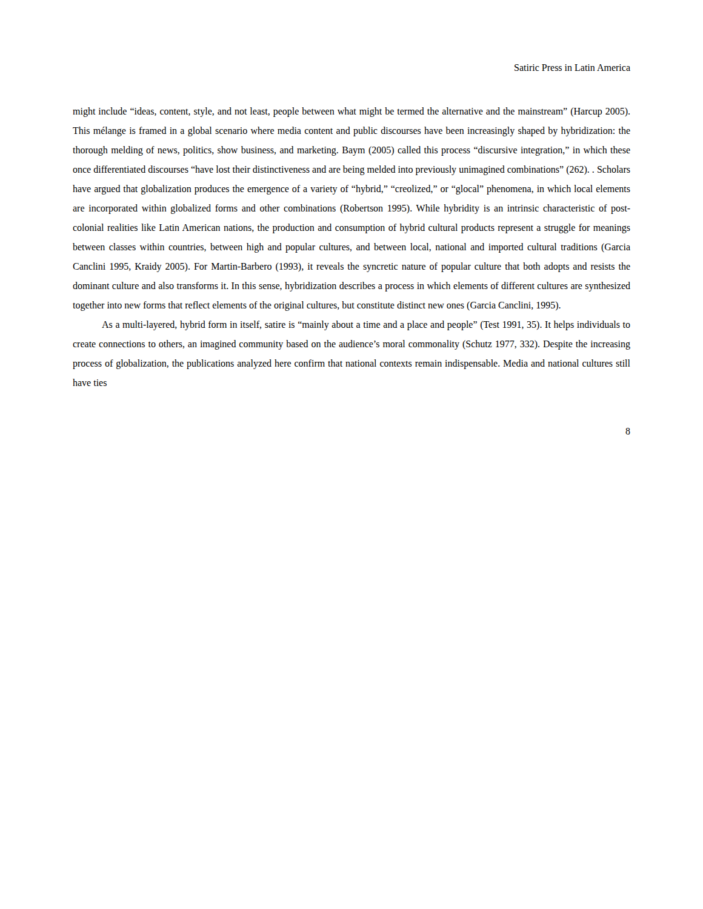Satiric Press in Latin America
might include “ideas, content, style, and not least, people between what might be termed the alternative and the mainstream” (Harcup 2005). This mélange is framed in a global scenario where media content and public discourses have been increasingly shaped by hybridization: the thorough melding of news, politics, show business, and marketing. Baym (2005) called this process “discursive integration,” in which these once differentiated discourses “have lost their distinctiveness and are being melded into previously unimagined combinations” (262). . Scholars have argued that globalization produces the emergence of a variety of “hybrid,” “creolized,” or “glocal” phenomena, in which local elements are incorporated within globalized forms and other combinations (Robertson 1995). While hybridity is an intrinsic characteristic of post-colonial realities like Latin American nations, the production and consumption of hybrid cultural products represent a struggle for meanings between classes within countries, between high and popular cultures, and between local, national and imported cultural traditions (Garcia Canclini 1995, Kraidy 2005). For Martin-Barbero (1993), it reveals the syncretic nature of popular culture that both adopts and resists the dominant culture and also transforms it. In this sense, hybridization describes a process in which elements of different cultures are synthesized together into new forms that reflect elements of the original cultures, but constitute distinct new ones (Garcia Canclini, 1995).
As a multi-layered, hybrid form in itself, satire is “mainly about a time and a place and people” (Test 1991, 35). It helps individuals to create connections to others, an imagined community based on the audience’s moral commonality (Schutz 1977, 332). Despite the increasing process of globalization, the publications analyzed here confirm that national contexts remain indispensable. Media and national cultures still have ties
8